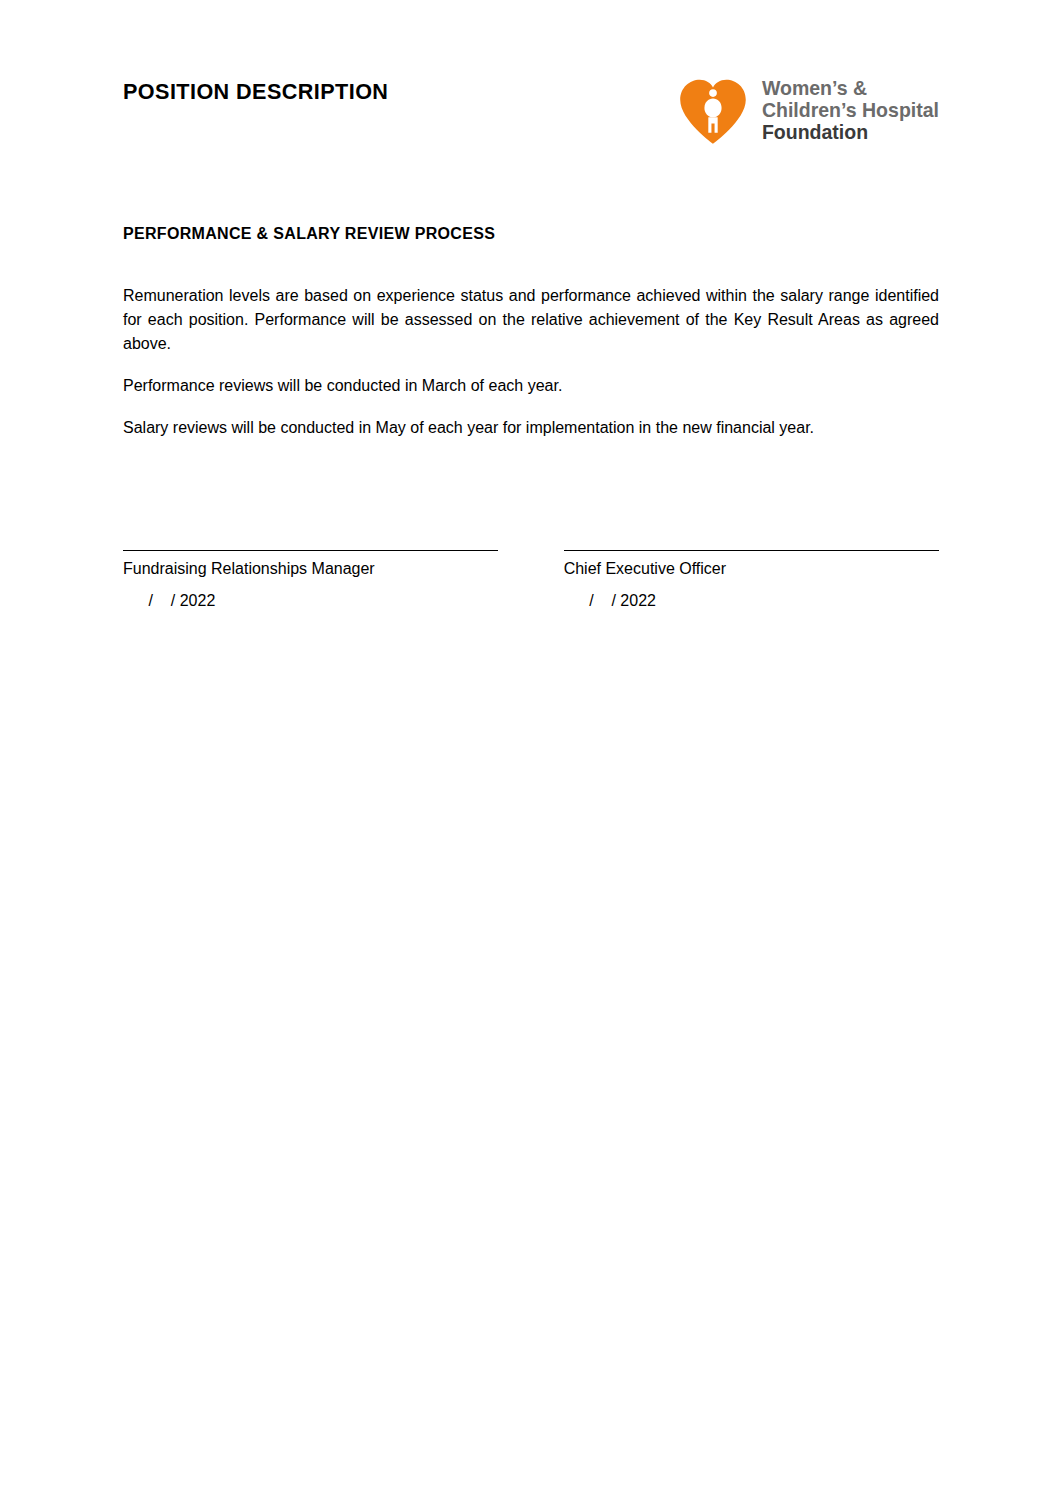POSITION DESCRIPTION
Women’s &
Children’s Hospital
Foundation
PERFORMANCE & SALARY REVIEW PROCESS
Remuneration levels are based on experience status and performance achieved within the salary range identified for each position. Performance will be assessed on the relative achievement of the Key Result Areas as agreed above.
Performance reviews will be conducted in March of each year.
Salary reviews will be conducted in May of each year for implementation in the new financial year.
Fundraising Relationships Manager
/ / 2022
Chief Executive Officer
/ / 2022